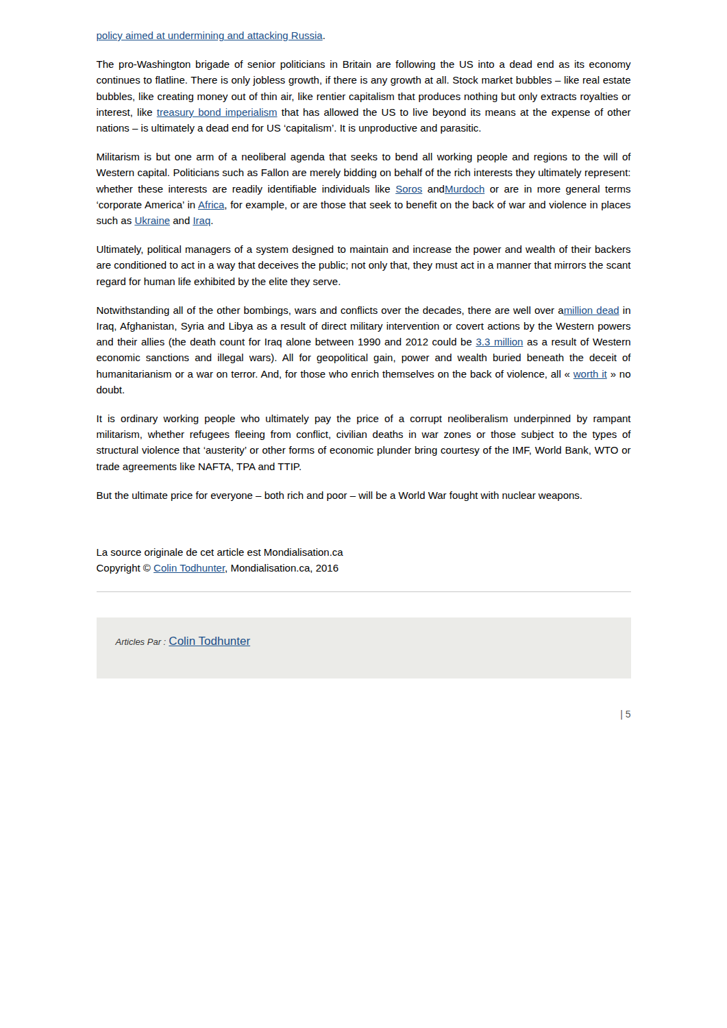policy aimed at undermining and attacking Russia.
The pro-Washington brigade of senior politicians in Britain are following the US into a dead end as its economy continues to flatline. There is only jobless growth, if there is any growth at all. Stock market bubbles – like real estate bubbles, like creating money out of thin air, like rentier capitalism that produces nothing but only extracts royalties or interest, like treasury bond imperialism that has allowed the US to live beyond its means at the expense of other nations – is ultimately a dead end for US ‘capitalism’. It is unproductive and parasitic.
Militarism is but one arm of a neoliberal agenda that seeks to bend all working people and regions to the will of Western capital. Politicians such as Fallon are merely bidding on behalf of the rich interests they ultimately represent: whether these interests are readily identifiable individuals like Soros andMurdoch or are in more general terms ‘corporate America’ in Africa, for example, or are those that seek to benefit on the back of war and violence in places such as Ukraine and Iraq.
Ultimately, political managers of a system designed to maintain and increase the power and wealth of their backers are conditioned to act in a way that deceives the public; not only that, they must act in a manner that mirrors the scant regard for human life exhibited by the elite they serve.
Notwithstanding all of the other bombings, wars and conflicts over the decades, there are well over amillion dead in Iraq, Afghanistan, Syria and Libya as a result of direct military intervention or covert actions by the Western powers and their allies (the death count for Iraq alone between 1990 and 2012 could be 3.3 million as a result of Western economic sanctions and illegal wars). All for geopolitical gain, power and wealth buried beneath the deceit of humanitarianism or a war on terror. And, for those who enrich themselves on the back of violence, all « worth it » no doubt.
It is ordinary working people who ultimately pay the price of a corrupt neoliberalism underpinned by rampant militarism, whether refugees fleeing from conflict, civilian deaths in war zones or those subject to the types of structural violence that ‘austerity’ or other forms of economic plunder bring courtesy of the IMF, World Bank, WTO or trade agreements like NAFTA, TPA and TTIP.
But the ultimate price for everyone – both rich and poor – will be a World War fought with nuclear weapons.
La source originale de cet article est Mondialisation.ca
Copyright © Colin Todhunter, Mondialisation.ca, 2016
Articles Par : Colin Todhunter
| 5